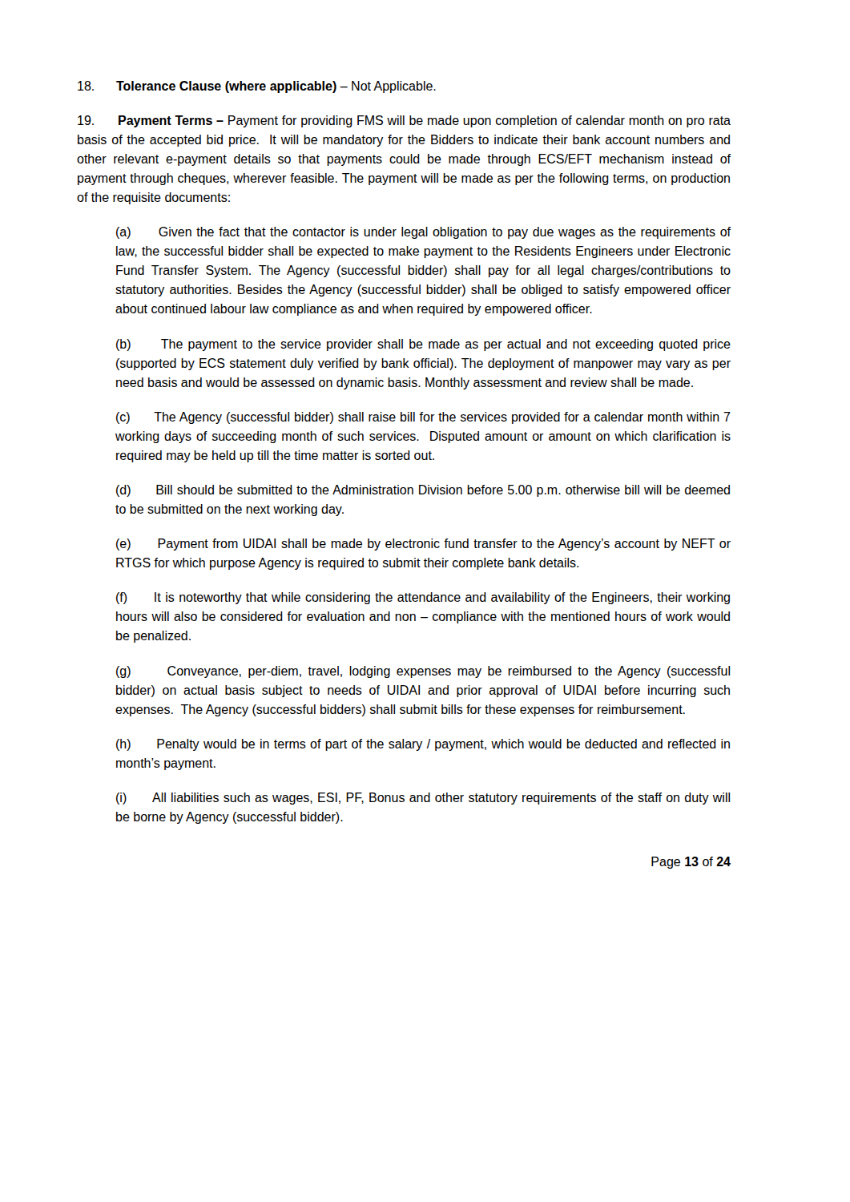18. Tolerance Clause (where applicable) – Not Applicable.
19. Payment Terms – Payment for providing FMS will be made upon completion of calendar month on pro rata basis of the accepted bid price. It will be mandatory for the Bidders to indicate their bank account numbers and other relevant e-payment details so that payments could be made through ECS/EFT mechanism instead of payment through cheques, wherever feasible. The payment will be made as per the following terms, on production of the requisite documents:
(a) Given the fact that the contactor is under legal obligation to pay due wages as the requirements of law, the successful bidder shall be expected to make payment to the Residents Engineers under Electronic Fund Transfer System. The Agency (successful bidder) shall pay for all legal charges/contributions to statutory authorities. Besides the Agency (successful bidder) shall be obliged to satisfy empowered officer about continued labour law compliance as and when required by empowered officer.
(b) The payment to the service provider shall be made as per actual and not exceeding quoted price (supported by ECS statement duly verified by bank official). The deployment of manpower may vary as per need basis and would be assessed on dynamic basis. Monthly assessment and review shall be made.
(c) The Agency (successful bidder) shall raise bill for the services provided for a calendar month within 7 working days of succeeding month of such services. Disputed amount or amount on which clarification is required may be held up till the time matter is sorted out.
(d) Bill should be submitted to the Administration Division before 5.00 p.m. otherwise bill will be deemed to be submitted on the next working day.
(e) Payment from UIDAI shall be made by electronic fund transfer to the Agency’s account by NEFT or RTGS for which purpose Agency is required to submit their complete bank details.
(f) It is noteworthy that while considering the attendance and availability of the Engineers, their working hours will also be considered for evaluation and non – compliance with the mentioned hours of work would be penalized.
(g) Conveyance, per-diem, travel, lodging expenses may be reimbursed to the Agency (successful bidder) on actual basis subject to needs of UIDAI and prior approval of UIDAI before incurring such expenses. The Agency (successful bidders) shall submit bills for these expenses for reimbursement.
(h) Penalty would be in terms of part of the salary / payment, which would be deducted and reflected in month’s payment.
(i) All liabilities such as wages, ESI, PF, Bonus and other statutory requirements of the staff on duty will be borne by Agency (successful bidder).
Page 13 of 24